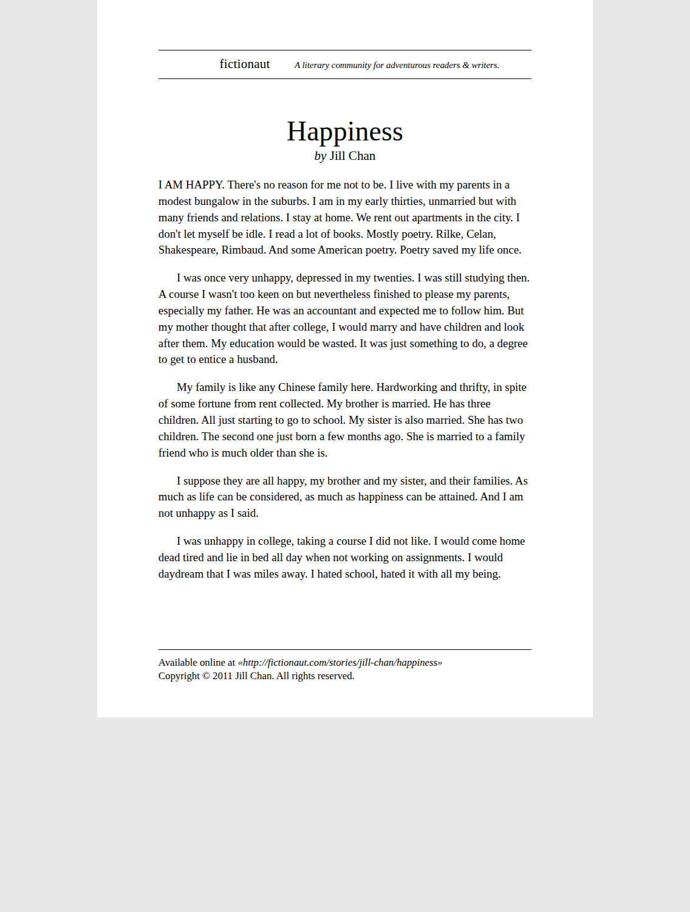fictionaut A literary community for adventurous readers & writers.
Happiness
by Jill Chan
I AM HAPPY. There's no reason for me not to be. I live with my parents in a modest bungalow in the suburbs. I am in my early thirties, unmarried but with many friends and relations. I stay at home. We rent out apartments in the city. I don't let myself be idle. I read a lot of books. Mostly poetry. Rilke, Celan, Shakespeare, Rimbaud. And some American poetry. Poetry saved my life once.
I was once very unhappy, depressed in my twenties. I was still studying then. A course I wasn't too keen on but nevertheless finished to please my parents, especially my father. He was an accountant and expected me to follow him. But my mother thought that after college, I would marry and have children and look after them. My education would be wasted. It was just something to do, a degree to get to entice a husband.
My family is like any Chinese family here. Hardworking and thrifty, in spite of some fortune from rent collected. My brother is married. He has three children. All just starting to go to school. My sister is also married. She has two children. The second one just born a few months ago. She is married to a family friend who is much older than she is.
I suppose they are all happy, my brother and my sister, and their families. As much as life can be considered, as much as happiness can be attained. And I am not unhappy as I said.
I was unhappy in college, taking a course I did not like. I would come home dead tired and lie in bed all day when not working on assignments. I would daydream that I was miles away. I hated school, hated it with all my being.
Available online at «http://fictionaut.com/stories/jill-chan/happiness»
Copyright © 2011 Jill Chan. All rights reserved.